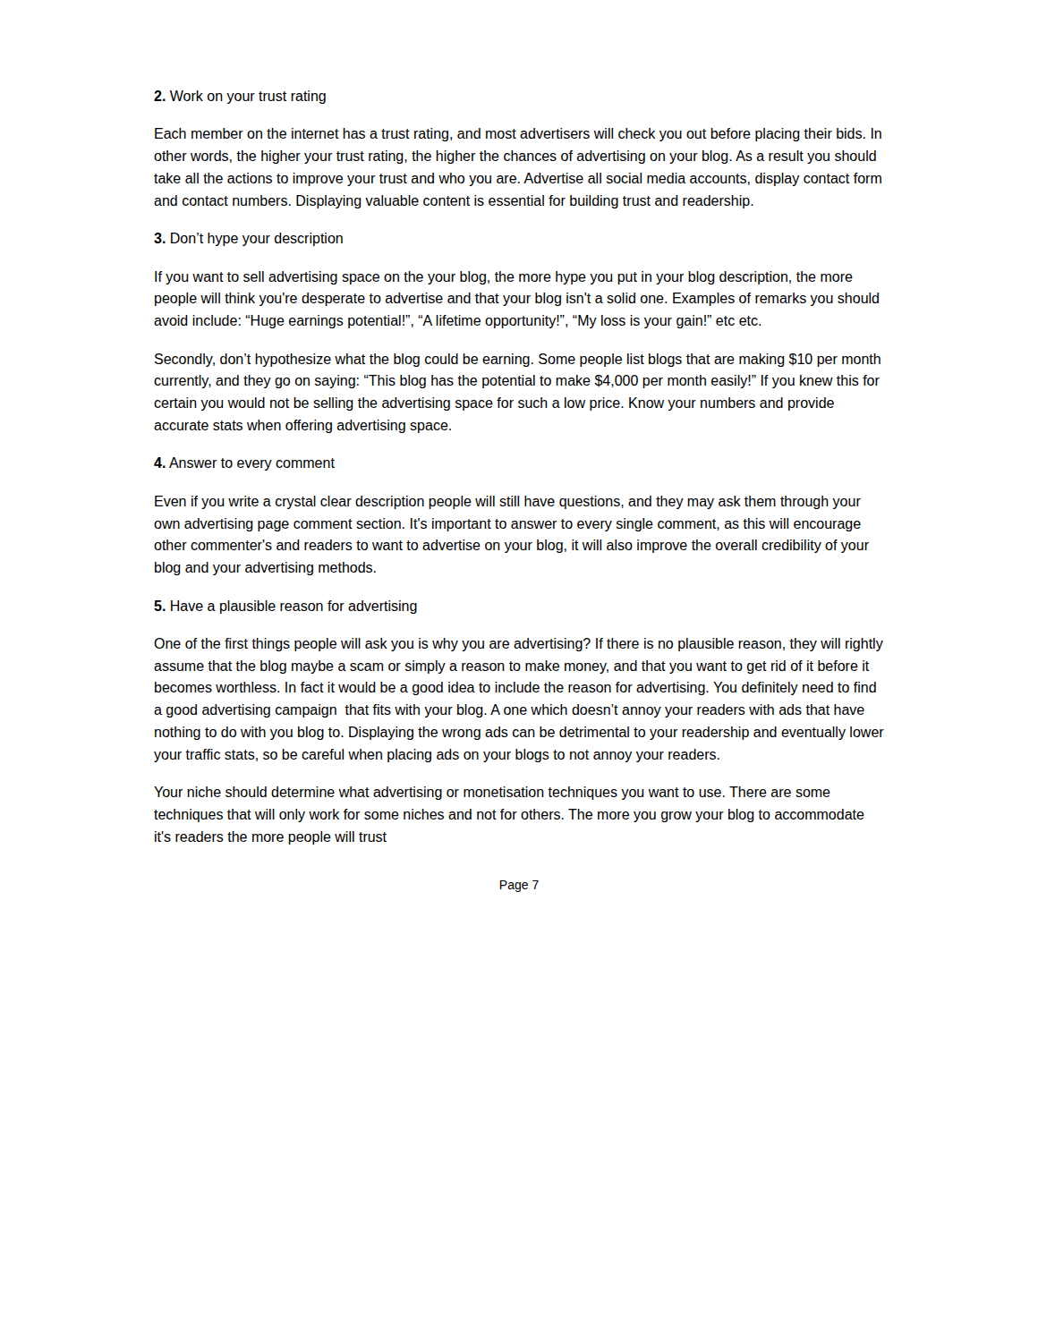2. Work on your trust rating
Each member on the internet has a trust rating, and most advertisers will check you out before placing their bids. In other words, the higher your trust rating, the higher the chances of advertising on your blog. As a result you should take all the actions to improve your trust and who you are. Advertise all social media accounts, display contact form and contact numbers. Displaying valuable content is essential for building trust and readership.
3. Don’t hype your description
If you want to sell advertising space on the your blog, the more hype you put in your blog description, the more people will think you're desperate to advertise and that your blog isn't a solid one. Examples of remarks you should avoid include: “Huge earnings potential!”, “A lifetime opportunity!”, “My loss is your gain!” etc etc.
Secondly, don’t hypothesize what the blog could be earning. Some people list blogs that are making $10 per month currently, and they go on saying: “This blog has the potential to make $4,000 per month easily!” If you knew this for certain you would not be selling the advertising space for such a low price. Know your numbers and provide accurate stats when offering advertising space.
4. Answer to every comment
Even if you write a crystal clear description people will still have questions, and they may ask them through your own advertising page comment section. It's important to answer to every single comment, as this will encourage other commenter's and readers to want to advertise on your blog, it will also improve the overall credibility of your blog and your advertising methods.
5. Have a plausible reason for advertising
One of the first things people will ask you is why you are advertising? If there is no plausible reason, they will rightly assume that the blog maybe a scam or simply a reason to make money, and that you want to get rid of it before it becomes worthless. In fact it would be a good idea to include the reason for advertising. You definitely need to find a good advertising campaign that fits with your blog. A one which doesn’t annoy your readers with ads that have nothing to do with you blog to. Displaying the wrong ads can be detrimental to your readership and eventually lower your traffic stats, so be careful when placing ads on your blogs to not annoy your readers.
Your niche should determine what advertising or monetisation techniques you want to use. There are some techniques that will only work for some niches and not for others. The more you grow your blog to accommodate it's readers the more people will trust
Page 7